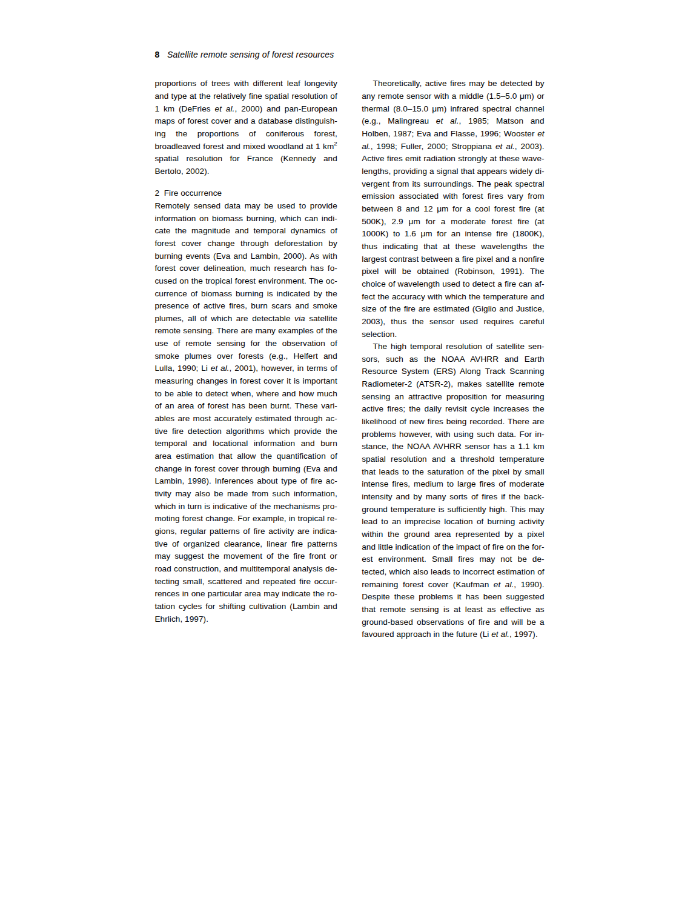8 Satellite remote sensing of forest resources
proportions of trees with different leaf longevity and type at the relatively fine spatial resolution of 1 km (DeFries et al., 2000) and pan-European maps of forest cover and a database distinguishing the proportions of coniferous forest, broadleaved forest and mixed woodland at 1 km2 spatial resolution for France (Kennedy and Bertolo, 2002).
2 Fire occurrence
Remotely sensed data may be used to provide information on biomass burning, which can indicate the magnitude and temporal dynamics of forest cover change through deforestation by burning events (Eva and Lambin, 2000). As with forest cover delineation, much research has focused on the tropical forest environment. The occurrence of biomass burning is indicated by the presence of active fires, burn scars and smoke plumes, all of which are detectable via satellite remote sensing. There are many examples of the use of remote sensing for the observation of smoke plumes over forests (e.g., Helfert and Lulla, 1990; Li et al., 2001), however, in terms of measuring changes in forest cover it is important to be able to detect when, where and how much of an area of forest has been burnt. These variables are most accurately estimated through active fire detection algorithms which provide the temporal and locational information and burn area estimation that allow the quantification of change in forest cover through burning (Eva and Lambin, 1998). Inferences about type of fire activity may also be made from such information, which in turn is indicative of the mechanisms promoting forest change. For example, in tropical regions, regular patterns of fire activity are indicative of organized clearance, linear fire patterns may suggest the movement of the fire front or road construction, and multitemporal analysis detecting small, scattered and repeated fire occurrences in one particular area may indicate the rotation cycles for shifting cultivation (Lambin and Ehrlich, 1997).
Theoretically, active fires may be detected by any remote sensor with a middle (1.5–5.0 μm) or thermal (8.0–15.0 μm) infrared spectral channel (e.g., Malingreau et al., 1985; Matson and Holben, 1987; Eva and Flasse, 1996; Wooster et al., 1998; Fuller, 2000; Stroppiana et al., 2003). Active fires emit radiation strongly at these wavelengths, providing a signal that appears widely divergent from its surroundings. The peak spectral emission associated with forest fires vary from between 8 and 12 μm for a cool forest fire (at 500K), 2.9 μm for a moderate forest fire (at 1000K) to 1.6 μm for an intense fire (1800K), thus indicating that at these wavelengths the largest contrast between a fire pixel and a nonfire pixel will be obtained (Robinson, 1991). The choice of wavelength used to detect a fire can affect the accuracy with which the temperature and size of the fire are estimated (Giglio and Justice, 2003), thus the sensor used requires careful selection.
The high temporal resolution of satellite sensors, such as the NOAA AVHRR and Earth Resource System (ERS) Along Track Scanning Radiometer-2 (ATSR-2), makes satellite remote sensing an attractive proposition for measuring active fires; the daily revisit cycle increases the likelihood of new fires being recorded. There are problems however, with using such data. For instance, the NOAA AVHRR sensor has a 1.1 km spatial resolution and a threshold temperature that leads to the saturation of the pixel by small intense fires, medium to large fires of moderate intensity and by many sorts of fires if the background temperature is sufficiently high. This may lead to an imprecise location of burning activity within the ground area represented by a pixel and little indication of the impact of fire on the forest environment. Small fires may not be detected, which also leads to incorrect estimation of remaining forest cover (Kaufman et al., 1990). Despite these problems it has been suggested that remote sensing is at least as effective as ground-based observations of fire and will be a favoured approach in the future (Li et al., 1997).